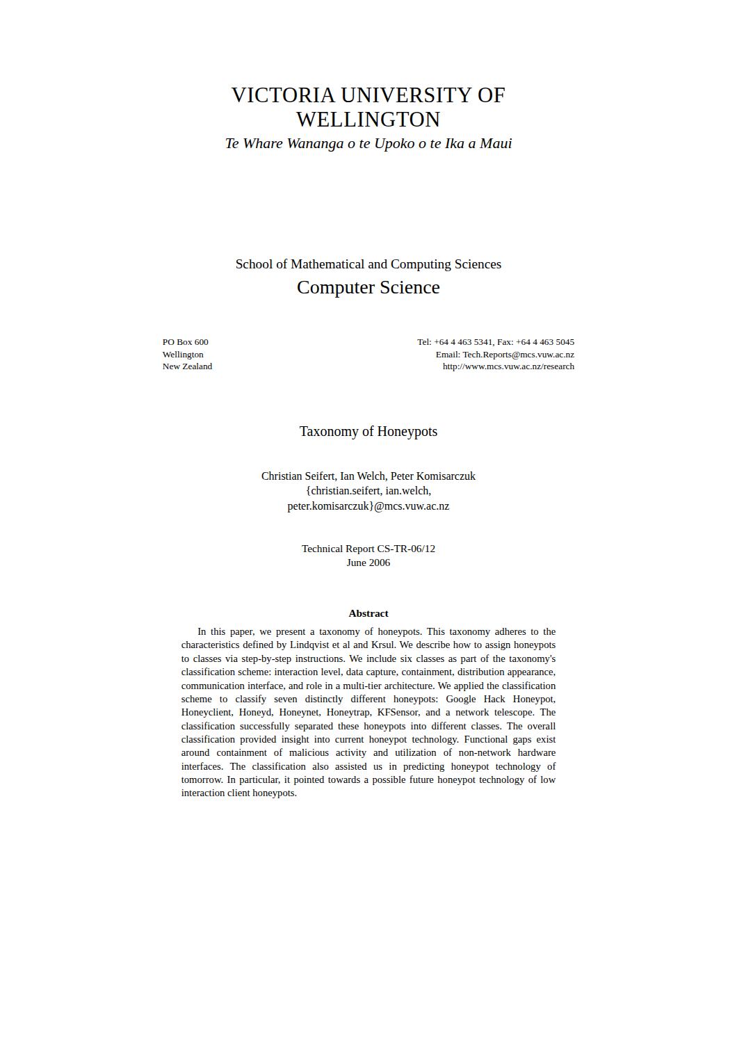VICTORIA UNIVERSITY OF WELLINGTON
Te Whare Wananga o te Upoko o te Ika a Maui
School of Mathematical and Computing Sciences
Computer Science
| PO Box 600 | Tel: +64 4 463 5341, Fax: +64 4 463 5045 |
| Wellington | Email: Tech.Reports@mcs.vuw.ac.nz |
| New Zealand | http://www.mcs.vuw.ac.nz/research |
Taxonomy of Honeypots
Christian Seifert, Ian Welch, Peter Komisarczuk
{christian.seifert, ian.welch,
peter.komisarczuk}@mcs.vuw.ac.nz
Technical Report CS-TR-06/12
June 2006
Abstract
In this paper, we present a taxonomy of honeypots. This taxonomy adheres to the characteristics defined by Lindqvist et al and Krsul. We describe how to assign honeypots to classes via step-by-step instructions. We include six classes as part of the taxonomy's classification scheme: interaction level, data capture, containment, distribution appearance, communication interface, and role in a multi-tier architecture. We applied the classification scheme to classify seven distinctly different honeypots: Google Hack Honeypot, Honeyclient, Honeyd, Honeynet, Honeytrap, KFSensor, and a network telescope. The classification successfully separated these honeypots into different classes. The overall classification provided insight into current honeypot technology. Functional gaps exist around containment of malicious activity and utilization of non-network hardware interfaces. The classification also assisted us in predicting honeypot technology of tomorrow. In particular, it pointed towards a possible future honeypot technology of low interaction client honeypots.